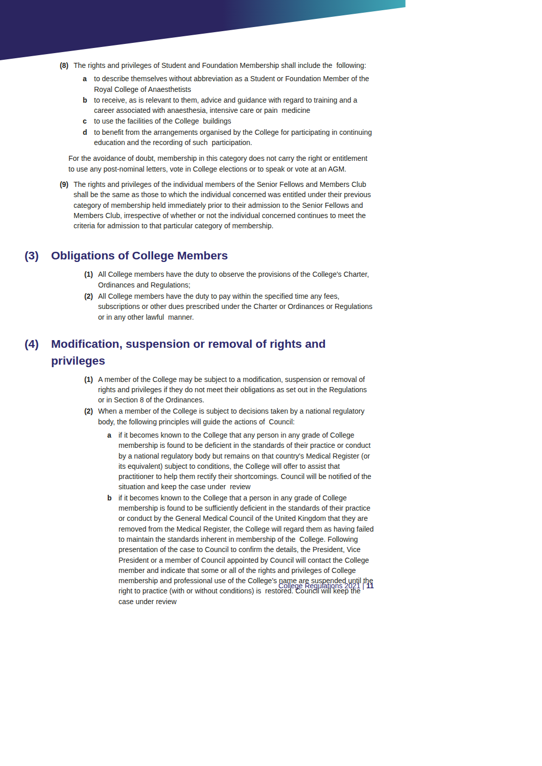(8)
The rights and privileges of Student and Foundation Membership shall include the following:
a
to describe themselves without abbreviation as a Student or Foundation Member of the Royal College of Anaesthetists
b
to receive, as is relevant to them, advice and guidance with regard to training and a career associated with anaesthesia, intensive care or pain medicine
c
to use the facilities of the College buildings
d
to benefit from the arrangements organised by the College for participating in continuing education and the recording of such participation.
For the avoidance of doubt, membership in this category does not carry the right or entitlement to use any post-nominal letters, vote in College elections or to speak or vote at an AGM.
(9)
The rights and privileges of the individual members of the Senior Fellows and Members Club shall be the same as those to which the individual concerned was entitled under their previous category of membership held immediately prior to their admission to the Senior Fellows and Members Club, irrespective of whether or not the individual concerned continues to meet the criteria for admission to that particular category of membership.
(3) Obligations of College Members
(1)
All College members have the duty to observe the provisions of the College's Charter, Ordinances and Regulations;
(2)
All College members have the duty to pay within the specified time any fees, subscriptions or other dues prescribed under the Charter or Ordinances or Regulations or in any other lawful manner.
(4) Modification, suspension or removal of rights and privileges
(1)
A member of the College may be subject to a modification, suspension or removal of rights and privileges if they do not meet their obligations as set out in the Regulations or in Section 8 of the Ordinances.
(2)
When a member of the College is subject to decisions taken by a national regulatory body, the following principles will guide the actions of Council:
a
if it becomes known to the College that any person in any grade of College membership is found to be deficient in the standards of their practice or conduct by a national regulatory body but remains on that country's Medical Register (or its equivalent) subject to conditions, the College will offer to assist that practitioner to help them rectify their shortcomings. Council will be notified of the situation and keep the case under review
b
if it becomes known to the College that a person in any grade of College membership is found to be sufficiently deficient in the standards of their practice or conduct by the General Medical Council of the United Kingdom that they are removed from the Medical Register, the College will regard them as having failed to maintain the standards inherent in membership of the College. Following presentation of the case to Council to confirm the details, the President, Vice President or a member of Council appointed by Council will contact the College member and indicate that some or all of the rights and privileges of College membership and professional use of the College's name are suspended until the right to practice (with or without conditions) is restored. Council will keep the case under review
College Regulations 2021 | 11